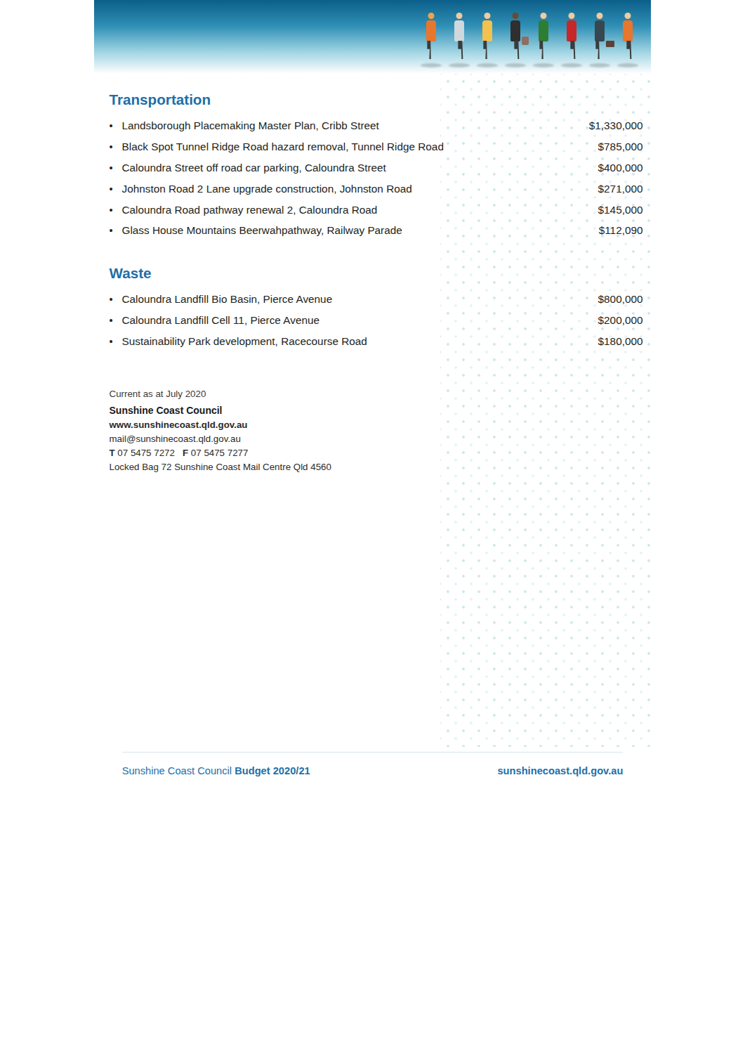Transportation
•Landsborough Placemaking Master Plan, Cribb Street$1,330,000
•Black Spot Tunnel Ridge Road hazard removal, Tunnel Ridge Road$785,000
•Caloundra Street off road car parking, Caloundra Street$400,000
•Johnston Road 2 Lane upgrade construction, Johnston Road$271,000
•Caloundra Road pathway renewal 2, Caloundra Road$145,000
•Glass House Mountains Beerwahpathway, Railway Parade$112,090
Waste
•Caloundra Landfill Bio Basin, Pierce Avenue$800,000
•Caloundra Landfill Cell 11, Pierce Avenue$200,000
•Sustainability Park development, Racecourse Road$180,000
Current as at July 2020
Sunshine Coast Council
www.sunshinecoast.qld.gov.au
mail@sunshinecoast.qld.gov.au
T 07 5475 7272 F 07 5475 7277
Locked Bag 72 Sunshine Coast Mail Centre Qld 4560
Sunshine Coast Council Budget 2020/21
sunshinecoast.qld.gov.au